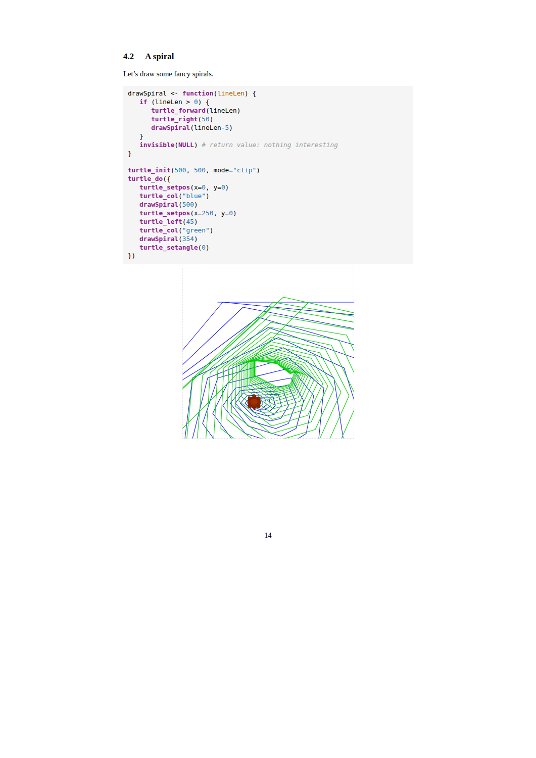4.2 A spiral
Let’s draw some fancy spirals.
drawSpiral <- function(lineLen) {
   if (lineLen > 0) {
      turtle_forward(lineLen)
      turtle_right(50)
      drawSpiral(lineLen-5)
   }
   invisible(NULL) # return value: nothing interesting
}

turtle_init(500, 500, mode="clip")
turtle_do({
   turtle_setpos(x=0, y=0)
   turtle_col("blue")
   drawSpiral(500)
   turtle_setpos(x=250, y=0)
   turtle_left(45)
   turtle_col("green")
   drawSpiral(354)
   turtle_setangle(0)
})
14